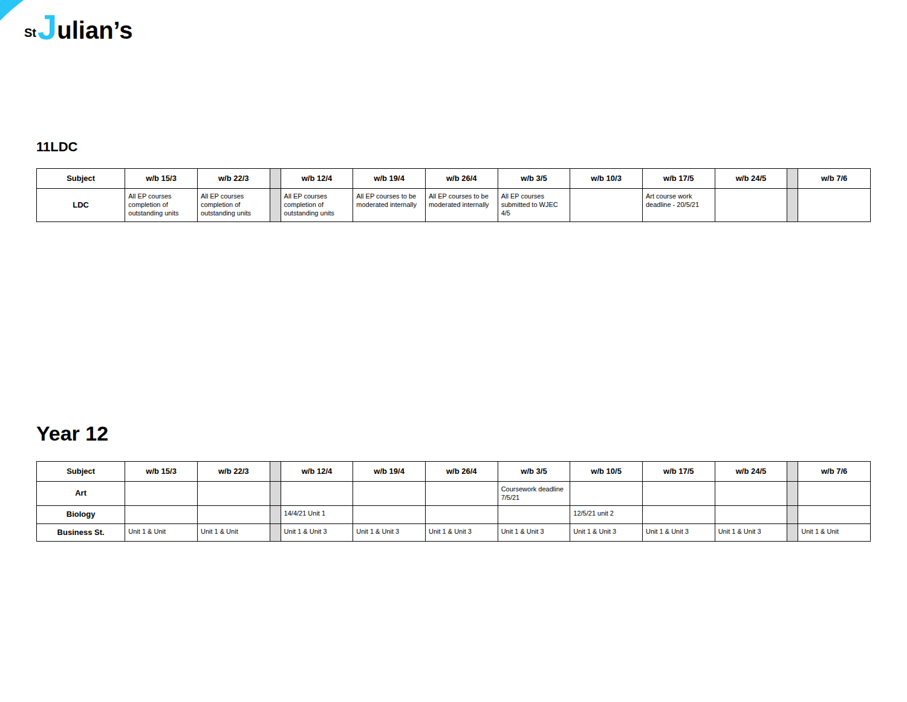St Julian’s
11LDC
| Subject | w/b 15/3 | w/b 22/3 | | w/b 12/4 | w/b 19/4 | w/b 26/4 | w/b 3/5 | w/b 10/3 | w/b 17/5 | w/b 24/5 | | w/b 7/6 |
| --- | --- | --- | --- | --- | --- | --- | --- | --- | --- | --- | --- | --- |
| LDC | All EP courses completion of outstanding units | All EP courses completion of outstanding units | | All EP courses completion of outstanding units | All EP courses to be moderated internally | All EP courses to be moderated internally | All EP courses submitted to WJEC 4/5 | | Art course work deadline - 20/5/21 | | | |
Year 12
| Subject | w/b 15/3 | w/b 22/3 | | w/b 12/4 | w/b 19/4 | w/b 26/4 | w/b 3/5 | w/b 10/5 | w/b 17/5 | w/b 24/5 | | w/b 7/6 |
| --- | --- | --- | --- | --- | --- | --- | --- | --- | --- | --- | --- | --- |
| Art | | | | | | | Coursework deadline 7/5/21 | | | | | |
| Biology | | | | 14/4/21 Unit 1 | | | | 12/5/21 unit 2 | | | | |
| Business St. | Unit 1 & Unit | Unit 1 & Unit | | Unit 1 & Unit 3 | Unit 1 & Unit 3 | Unit 1 & Unit 3 | Unit 1 & Unit 3 | Unit 1 & Unit 3 | Unit 1 & Unit 3 | Unit 1 & Unit 3 | | Unit 1 & Unit |